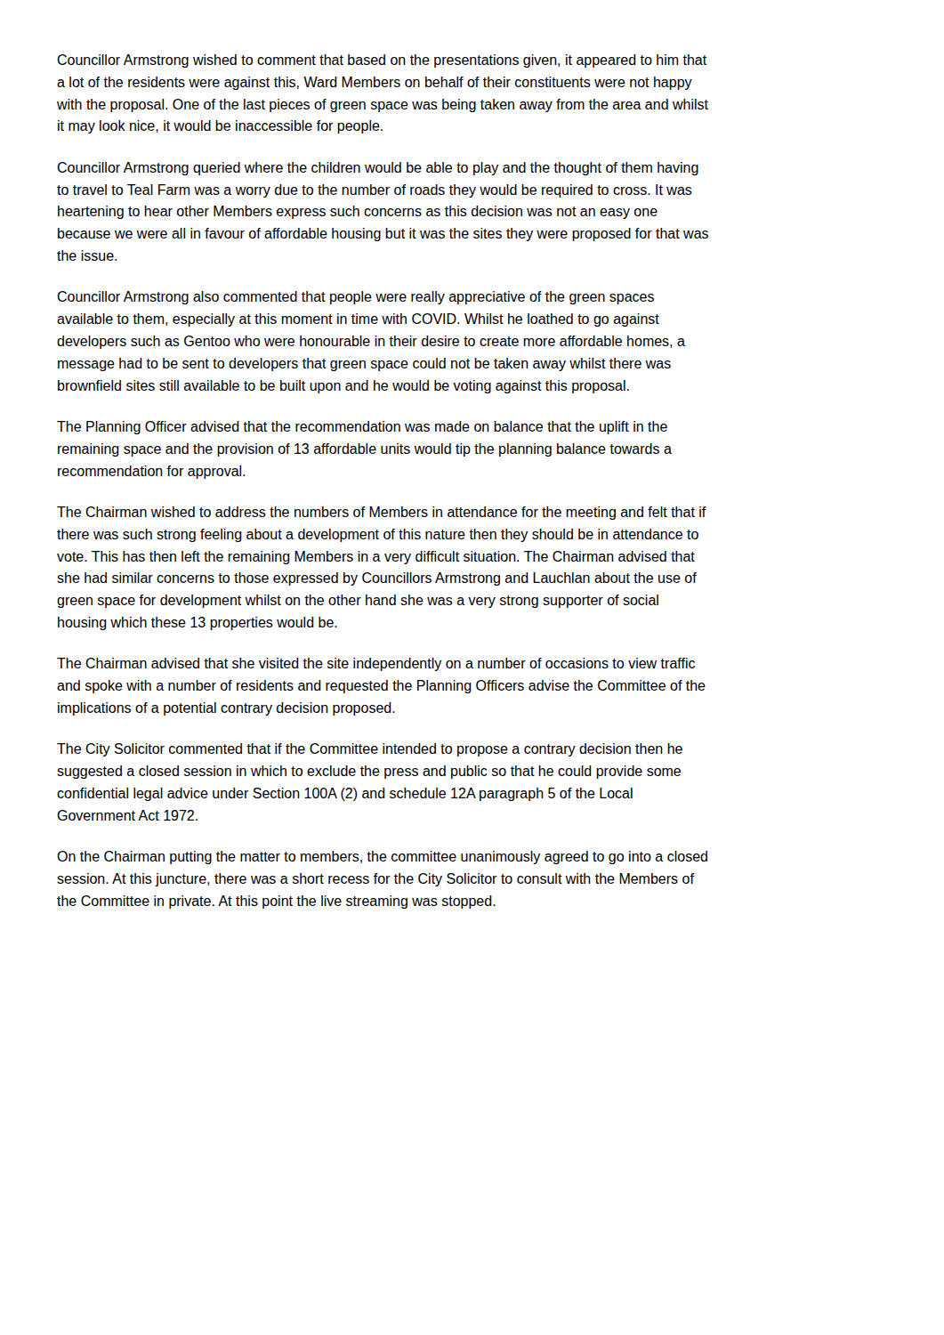Councillor Armstrong wished to comment that based on the presentations given, it appeared to him that a lot of the residents were against this, Ward Members on behalf of their constituents were not happy with the proposal. One of the last pieces of green space was being taken away from the area and whilst it may look nice, it would be inaccessible for people.
Councillor Armstrong queried where the children would be able to play and the thought of them having to travel to Teal Farm was a worry due to the number of roads they would be required to cross. It was heartening to hear other Members express such concerns as this decision was not an easy one because we were all in favour of affordable housing but it was the sites they were proposed for that was the issue.
Councillor Armstrong also commented that people were really appreciative of the green spaces available to them, especially at this moment in time with COVID. Whilst he loathed to go against developers such as Gentoo who were honourable in their desire to create more affordable homes, a message had to be sent to developers that green space could not be taken away whilst there was brownfield sites still available to be built upon and he would be voting against this proposal.
The Planning Officer advised that the recommendation was made on balance that the uplift in the remaining space and the provision of 13 affordable units would tip the planning balance towards a recommendation for approval.
The Chairman wished to address the numbers of Members in attendance for the meeting and felt that if there was such strong feeling about a development of this nature then they should be in attendance to vote. This has then left the remaining Members in a very difficult situation. The Chairman advised that she had similar concerns to those expressed by Councillors Armstrong and Lauchlan about the use of green space for development whilst on the other hand she was a very strong supporter of social housing which these 13 properties would be.
The Chairman advised that she visited the site independently on a number of occasions to view traffic and spoke with a number of residents and requested the Planning Officers advise the Committee of the implications of a potential contrary decision proposed.
The City Solicitor commented that if the Committee intended to propose a contrary decision then he suggested a closed session in which to exclude the press and public so that he could provide some confidential legal advice under Section 100A (2) and schedule 12A paragraph 5 of the Local Government Act 1972.
On the Chairman putting the matter to members, the committee unanimously agreed to go into a closed session. At this juncture, there was a short recess for the City Solicitor to consult with the Members of the Committee in private. At this point the live streaming was stopped.